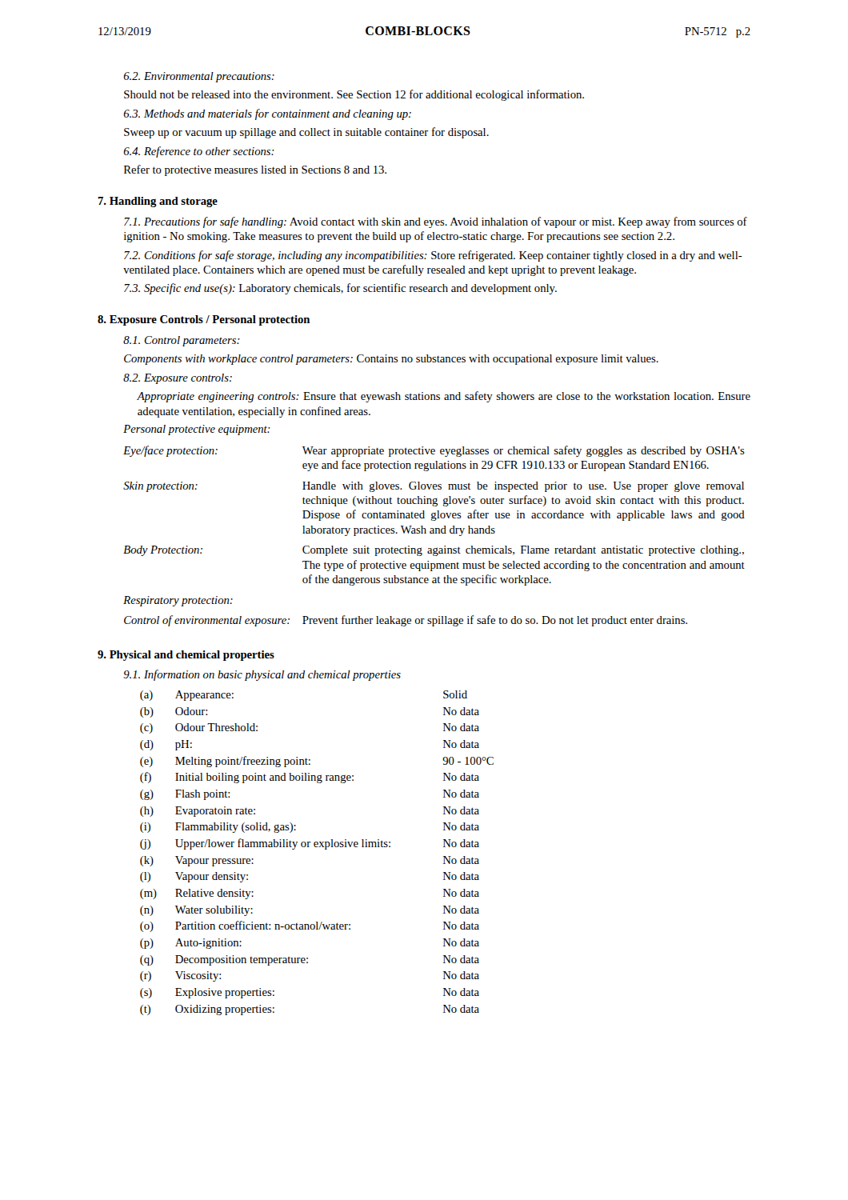12/13/2019 COMBI-BLOCKS PN-5712 p.2
6.2. Environmental precautions:
Should not be released into the environment. See Section 12 for additional ecological information.
6.3. Methods and materials for containment and cleaning up:
Sweep up or vacuum up spillage and collect in suitable container for disposal.
6.4. Reference to other sections:
Refer to protective measures listed in Sections 8 and 13.
7. Handling and storage
7.1. Precautions for safe handling: Avoid contact with skin and eyes. Avoid inhalation of vapour or mist. Keep away from sources of ignition - No smoking. Take measures to prevent the build up of electro-static charge. For precautions see section 2.2.
7.2. Conditions for safe storage, including any incompatibilities: Store refrigerated. Keep container tightly closed in a dry and well-ventilated place. Containers which are opened must be carefully resealed and kept upright to prevent leakage.
7.3. Specific end use(s): Laboratory chemicals, for scientific research and development only.
8. Exposure Controls / Personal protection
8.1. Control parameters:
Components with workplace control parameters: Contains no substances with occupational exposure limit values.
8.2. Exposure controls:
Appropriate engineering controls: Ensure that eyewash stations and safety showers are close to the workstation location. Ensure adequate ventilation, especially in confined areas.
Personal protective equipment:
| Eye/face protection: | Wear appropriate protective eyeglasses or chemical safety goggles as described by OSHA's eye and face protection regulations in 29 CFR 1910.133 or European Standard EN166. |
| Skin protection: | Handle with gloves. Gloves must be inspected prior to use. Use proper glove removal technique (without touching glove's outer surface) to avoid skin contact with this product. Dispose of contaminated gloves after use in accordance with applicable laws and good laboratory practices. Wash and dry hands |
| Body Protection: | Complete suit protecting against chemicals, Flame retardant antistatic protective clothing., The type of protective equipment must be selected according to the concentration and amount of the dangerous substance at the specific workplace. |
| Respiratory protection: | |
| Control of environmental exposure: | Prevent further leakage or spillage if safe to do so. Do not let product enter drains. |
9. Physical and chemical properties
9.1. Information on basic physical and chemical properties
| (a) | Appearance: | Solid |
| (b) | Odour: | No data |
| (c) | Odour Threshold: | No data |
| (d) | pH: | No data |
| (e) | Melting point/freezing point: | 90 - 100°C |
| (f) | Initial boiling point and boiling range: | No data |
| (g) | Flash point: | No data |
| (h) | Evaporatoin rate: | No data |
| (i) | Flammability (solid, gas): | No data |
| (j) | Upper/lower flammability or explosive limits: | No data |
| (k) | Vapour pressure: | No data |
| (l) | Vapour density: | No data |
| (m) | Relative density: | No data |
| (n) | Water solubility: | No data |
| (o) | Partition coefficient: n-octanol/water: | No data |
| (p) | Auto-ignition: | No data |
| (q) | Decomposition temperature: | No data |
| (r) | Viscosity: | No data |
| (s) | Explosive properties: | No data |
| (t) | Oxidizing properties: | No data |